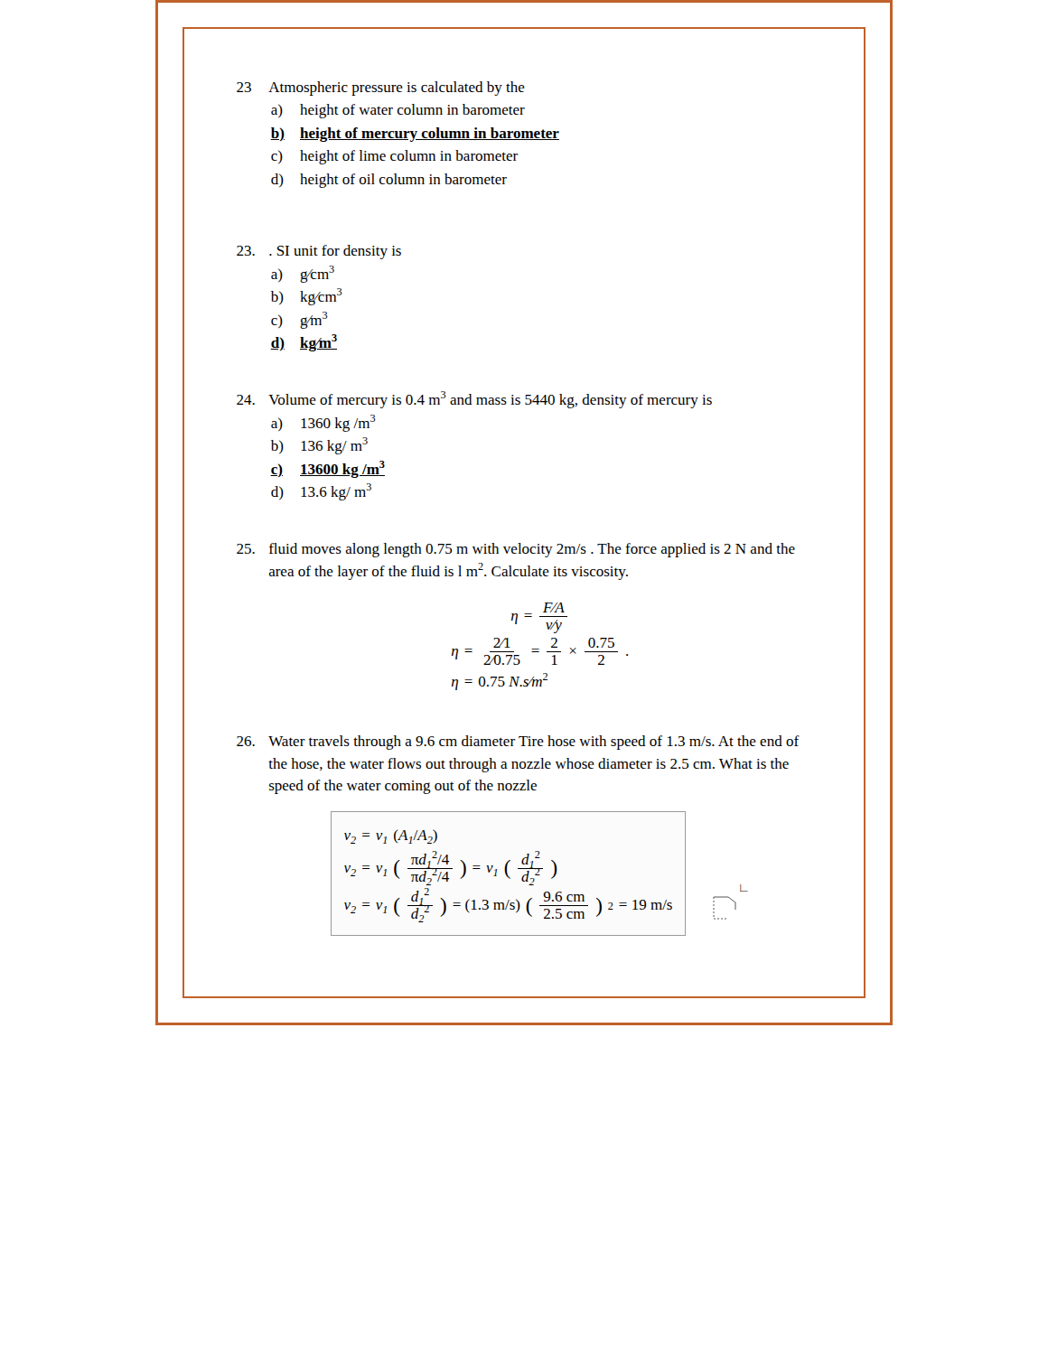23 Atmospheric pressure is calculated by the
a) height of water column in barometer
b) height of mercury column in barometer
c) height of lime column in barometer
d) height of oil column in barometer
23. . SI unit for density is
a) g∕cm3
b) kg∕cm3
c) g∕m3
d) kg∕m3
24. Volume of mercury is 0.4 m3 and mass is 5440 kg, density of mercury is
a) 1360 kg /m3
b) 136 kg/ m3
c) 13600 kg /m3
d) 13.6 kg/ m3
25. fluid moves along length 0.75 m with velocity 2m/s . The force applied is 2 N and the area of the layer of the fluid is l m2. Calculate its viscosity.
η = F∕A v∕y η = 2∕1 2∕0.75 = 2 1 × 0.75 2 . η = 0.75 N.s∕m2
26. Water travels through a 9.6 cm diameter Tire hose with speed of 1.3 m/s. At the end of the hose, the water flows out through a nozzle whose diameter is 2.5 cm. What is the speed of the water coming out of the nozzle
v2 = v1 (A1/A2) v2 = v1 ( πd12/4 πd22/4 ) = v1 ( d12 d22 ) v2 = v1 ( d12 d22 ) = (1.3 m/s) ( 9.6 cm 2.5 cm )2 = 19 m/s ∟